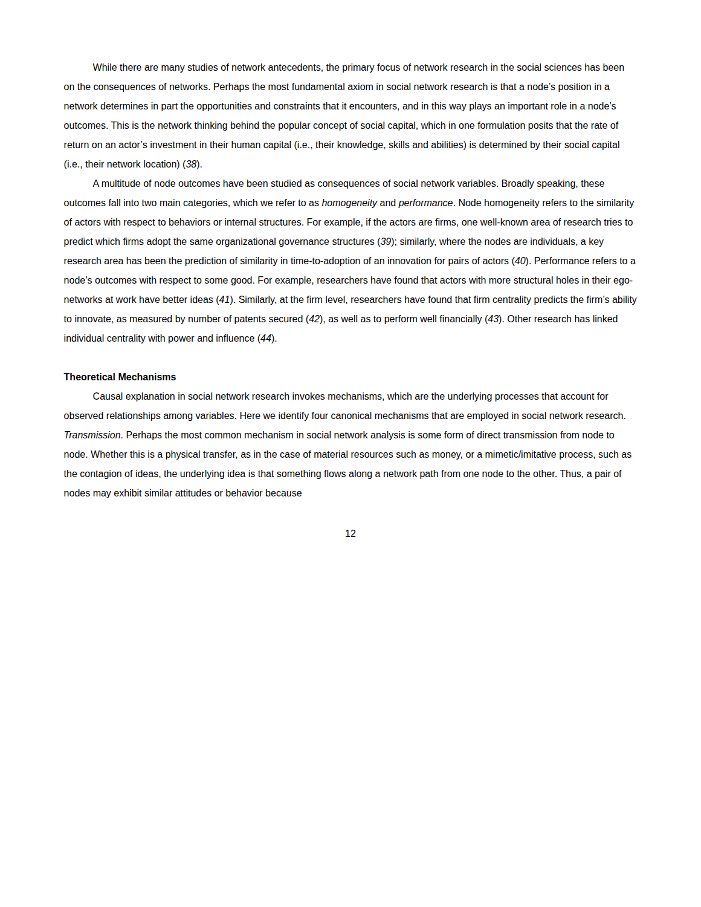While there are many studies of network antecedents, the primary focus of network research in the social sciences has been on the consequences of networks. Perhaps the most fundamental axiom in social network research is that a node’s position in a network determines in part the opportunities and constraints that it encounters, and in this way plays an important role in a node’s outcomes. This is the network thinking behind the popular concept of social capital, which in one formulation posits that the rate of return on an actor’s investment in their human capital (i.e., their knowledge, skills and abilities) is determined by their social capital (i.e., their network location) (38).
A multitude of node outcomes have been studied as consequences of social network variables. Broadly speaking, these outcomes fall into two main categories, which we refer to as homogeneity and performance. Node homogeneity refers to the similarity of actors with respect to behaviors or internal structures. For example, if the actors are firms, one well-known area of research tries to predict which firms adopt the same organizational governance structures (39); similarly, where the nodes are individuals, a key research area has been the prediction of similarity in time-to-adoption of an innovation for pairs of actors (40). Performance refers to a node’s outcomes with respect to some good. For example, researchers have found that actors with more structural holes in their ego-networks at work have better ideas (41). Similarly, at the firm level, researchers have found that firm centrality predicts the firm’s ability to innovate, as measured by number of patents secured (42), as well as to perform well financially (43). Other research has linked individual centrality with power and influence (44).
Theoretical Mechanisms
Causal explanation in social network research invokes mechanisms, which are the underlying processes that account for observed relationships among variables. Here we identify four canonical mechanisms that are employed in social network research.
Transmission. Perhaps the most common mechanism in social network analysis is some form of direct transmission from node to node. Whether this is a physical transfer, as in the case of material resources such as money, or a mimetic/imitative process, such as the contagion of ideas, the underlying idea is that something flows along a network path from one node to the other. Thus, a pair of nodes may exhibit similar attitudes or behavior because
12